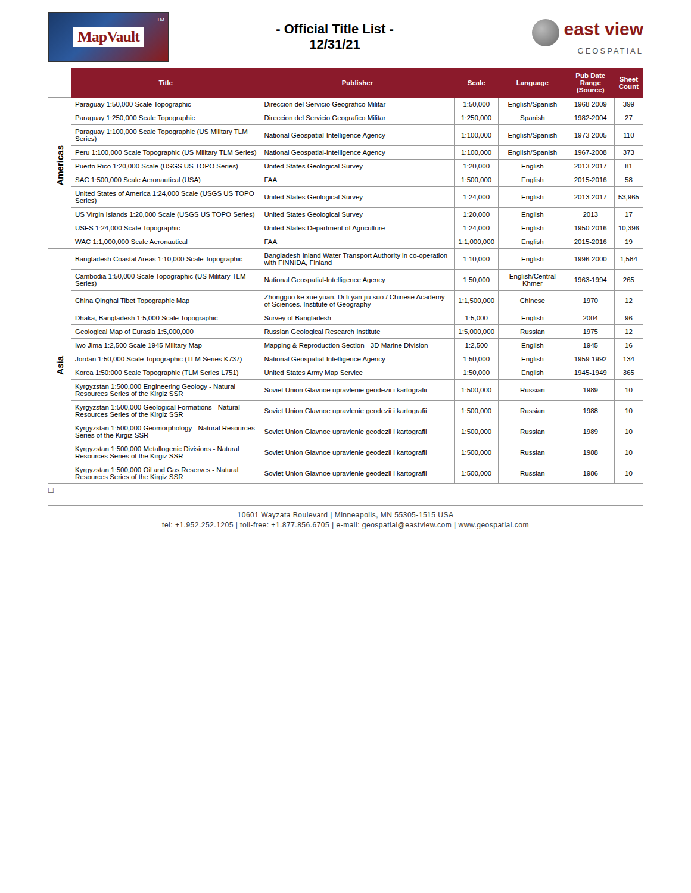MapVault TM
- Official Title List -
12/31/21
east view
GEOSPATIAL
| | Title | Publisher | Scale | Language | Pub Date Range (Source) | Sheet Count |
| --- | --- | --- | --- | --- | --- | --- |
| Americas | Paraguay 1:50,000 Scale Topographic | Direccion del Servicio Geografico Militar | 1:50,000 | English/Spanish | 1968-2009 | 399 |
| Paraguay 1:250,000 Scale Topographic | Direccion del Servicio Geografico Militar | 1:250,000 | Spanish | 1982-2004 | 27 |
| Paraguay 1:100,000 Scale Topographic (US Military TLM Series) | National Geospatial-Intelligence Agency | 1:100,000 | English/Spanish | 1973-2005 | 110 |
| Peru 1:100,000 Scale Topographic (US Military TLM Series) | National Geospatial-Intelligence Agency | 1:100,000 | English/Spanish | 1967-2008 | 373 |
| Puerto Rico 1:20,000 Scale (USGS US TOPO Series) | United States Geological Survey | 1:20,000 | English | 2013-2017 | 81 |
| SAC 1:500,000 Scale Aeronautical (USA) | FAA | 1:500,000 | English | 2015-2016 | 58 |
| United States of America 1:24,000 Scale (USGS US TOPO Series) | United States Geological Survey | 1:24,000 | English | 2013-2017 | 53,965 |
| US Virgin Islands 1:20,000 Scale (USGS US TOPO Series) | United States Geological Survey | 1:20,000 | English | 2013 | 17 |
| USFS 1:24,000 Scale Topographic | United States Department of Agriculture | 1:24,000 | English | 1950-2016 | 10,396 |
| | WAC 1:1,000,000 Scale Aeronautical | FAA | 1:1,000,000 | English | 2015-2016 | 19 |
| Asia | Bangladesh Coastal Areas 1:10,000 Scale Topographic | Bangladesh Inland Water Transport Authority in co-operation with FINNIDA, Finland | 1:10,000 | English | 1996-2000 | 1,584 |
| Cambodia 1:50,000 Scale Topographic (US Military TLM Series) | National Geospatial-Intelligence Agency | 1:50,000 | English/Central Khmer | 1963-1994 | 265 |
| China Qinghai Tibet Topographic Map | Zhongguo ke xue yuan. Di li yan jiu suo / Chinese Academy of Sciences. Institute of Geography | 1:1,500,000 | Chinese | 1970 | 12 |
| Dhaka, Bangladesh 1:5,000 Scale Topographic | Survey of Bangladesh | 1:5,000 | English | 2004 | 96 |
| Geological Map of Eurasia 1:5,000,000 | Russian Geological Research Institute | 1:5,000,000 | Russian | 1975 | 12 |
| Iwo Jima 1:2,500 Scale 1945 Military Map | Mapping & Reproduction Section - 3D Marine Division | 1:2,500 | English | 1945 | 16 |
| Jordan 1:50,000 Scale Topographic (TLM Series K737) | National Geospatial-Intelligence Agency | 1:50,000 | English | 1959-1992 | 134 |
| Korea 1:50:000 Scale Topographic (TLM Series L751) | United States Army Map Service | 1:50,000 | English | 1945-1949 | 365 |
| Kyrgyzstan 1:500,000 Engineering Geology - Natural Resources Series of the Kirgiz SSR | Soviet Union Glavnoe upravlenie geodezii i kartografii | 1:500,000 | Russian | 1989 | 10 |
| Kyrgyzstan 1:500,000 Geological Formations - Natural Resources Series of the Kirgiz SSR | Soviet Union Glavnoe upravlenie geodezii i kartografii | 1:500,000 | Russian | 1988 | 10 |
| Kyrgyzstan 1:500,000 Geomorphology - Natural Resources Series of the Kirgiz SSR | Soviet Union Glavnoe upravlenie geodezii i kartografii | 1:500,000 | Russian | 1989 | 10 |
| Kyrgyzstan 1:500,000 Metallogenic Divisions - Natural Resources Series of the Kirgiz SSR | Soviet Union Glavnoe upravlenie geodezii i kartografii | 1:500,000 | Russian | 1988 | 10 |
| Kyrgyzstan 1:500,000 Oil and Gas Reserves - Natural Resources Series of the Kirgiz SSR | Soviet Union Glavnoe upravlenie geodezii i kartografii | 1:500,000 | Russian | 1986 | 10 |
☐
10601 Wayzata Boulevard | Minneapolis, MN 55305-1515 USA
tel: +1.952.252.1205 | toll-free: +1.877.856.6705 | e-mail: geospatial@eastview.com | www.geospatial.com